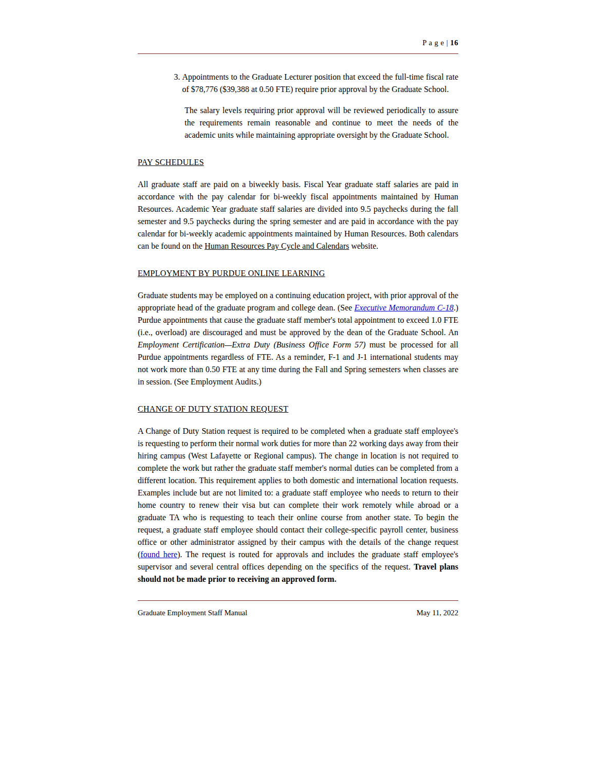P a g e | 16
Appointments to the Graduate Lecturer position that exceed the full-time fiscal rate of $78,776 ($39,388 at 0.50 FTE) require prior approval by the Graduate School.
The salary levels requiring prior approval will be reviewed periodically to assure the requirements remain reasonable and continue to meet the needs of the academic units while maintaining appropriate oversight by the Graduate School.
PAY SCHEDULES
All graduate staff are paid on a biweekly basis. Fiscal Year graduate staff salaries are paid in accordance with the pay calendar for bi-weekly fiscal appointments maintained by Human Resources. Academic Year graduate staff salaries are divided into 9.5 paychecks during the fall semester and 9.5 paychecks during the spring semester and are paid in accordance with the pay calendar for bi-weekly academic appointments maintained by Human Resources. Both calendars can be found on the Human Resources Pay Cycle and Calendars website.
EMPLOYMENT BY PURDUE ONLINE LEARNING
Graduate students may be employed on a continuing education project, with prior approval of the appropriate head of the graduate program and college dean. (See Executive Memorandum C-18.) Purdue appointments that cause the graduate staff member's total appointment to exceed 1.0 FTE (i.e., overload) are discouraged and must be approved by the dean of the Graduate School. An Employment Certification—Extra Duty (Business Office Form 57) must be processed for all Purdue appointments regardless of FTE. As a reminder, F-1 and J-1 international students may not work more than 0.50 FTE at any time during the Fall and Spring semesters when classes are in session. (See Employment Audits.)
CHANGE OF DUTY STATION REQUEST
A Change of Duty Station request is required to be completed when a graduate staff employee's is requesting to perform their normal work duties for more than 22 working days away from their hiring campus (West Lafayette or Regional campus). The change in location is not required to complete the work but rather the graduate staff member's normal duties can be completed from a different location. This requirement applies to both domestic and international location requests. Examples include but are not limited to: a graduate staff employee who needs to return to their home country to renew their visa but can complete their work remotely while abroad or a graduate TA who is requesting to teach their online course from another state. To begin the request, a graduate staff employee should contact their college-specific payroll center, business office or other administrator assigned by their campus with the details of the change request (found here). The request is routed for approvals and includes the graduate staff employee's supervisor and several central offices depending on the specifics of the request. Travel plans should not be made prior to receiving an approved form.
Graduate Employment Staff Manual May 11, 2022